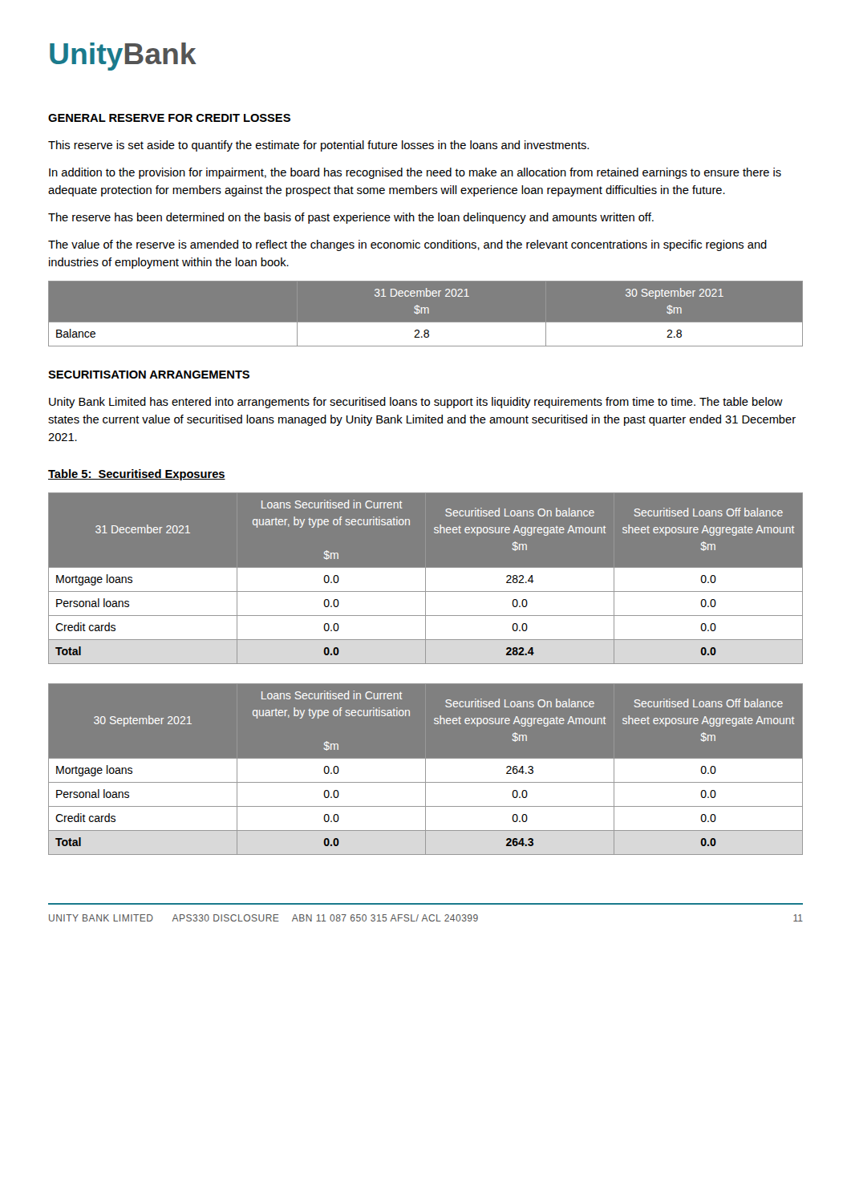Unity Bank
GENERAL RESERVE FOR CREDIT LOSSES
This reserve is set aside to quantify the estimate for potential future losses in the loans and investments.
In addition to the provision for impairment, the board has recognised the need to make an allocation from retained earnings to ensure there is adequate protection for members against the prospect that some members will experience loan repayment difficulties in the future.
The reserve has been determined on the basis of past experience with the loan delinquency and amounts written off.
The value of the reserve is amended to reflect the changes in economic conditions, and the relevant concentrations in specific regions and industries of employment within the loan book.
| | 31 December 2021 $m | 30 September 2021 $m |
| --- | --- | --- |
| Balance | 2.8 | 2.8 |
SECURITISATION ARRANGEMENTS
Unity Bank Limited has entered into arrangements for securitised loans to support its liquidity requirements from time to time. The table below states the current value of securitised loans managed by Unity Bank Limited and the amount securitised in the past quarter ended 31 December 2021.
Table 5: Securitised Exposures
| 31 December 2021 | Loans Securitised in Current quarter, by type of securitisation $m | Securitised Loans On balance sheet exposure Aggregate Amount $m | Securitised Loans Off balance sheet exposure Aggregate Amount $m |
| --- | --- | --- | --- |
| Mortgage loans | 0.0 | 282.4 | 0.0 |
| Personal loans | 0.0 | 0.0 | 0.0 |
| Credit cards | 0.0 | 0.0 | 0.0 |
| Total | 0.0 | 282.4 | 0.0 |
| 30 September 2021 | Loans Securitised in Current quarter, by type of securitisation $m | Securitised Loans On balance sheet exposure Aggregate Amount $m | Securitised Loans Off balance sheet exposure Aggregate Amount $m |
| --- | --- | --- | --- |
| Mortgage loans | 0.0 | 264.3 | 0.0 |
| Personal loans | 0.0 | 0.0 | 0.0 |
| Credit cards | 0.0 | 0.0 | 0.0 |
| Total | 0.0 | 264.3 | 0.0 |
UNITY BANK LIMITED APS330 DISCLOSURE ABN 11 087 650 315 AFSL/ ACL 240399 11